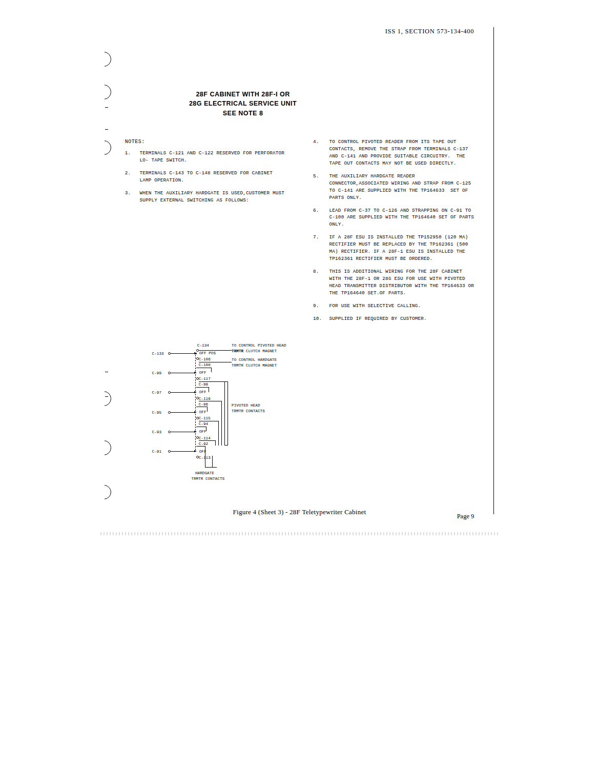ISS 1, SECTION 573-134-400
28F CABINET WITH 28F-I OR
28G ELECTRICAL SERVICE UNIT
SEE NOTE 8
NOTES:
1. TERMINALS C-121 AND C-122 RESERVED FOR PERFORATOR LO- TAPE SWITCH.
2. TERMINALS C-143 TO C-148 RESERVED FOR CABINET LAMP OPERATION.
3. WHEN THE AUXILIARY HARDGATE IS USED,CUSTOMER MUST SUPPLY EXTERNAL SWITCHING AS FOLLOWS:
4. TO CONTROL PIVOTED READER FROM ITS TAPE OUT CONTACTS, REMOVE THE STRAP FROM TERMINALS C-137 AND C-141 AND PROVIDE SUITABLE CIRCUITRY. THE TAPE OUT CONTACTS MAY NOT BE USED DIRECTLY.
5. THE AUXILIARY HARDGATE READER CONNECTOR,ASSOCIATED WIRING AND STRAP FROM C-125 TO C-141 ARE SUPPLIED WITH THE TP164633 SET OF PARTS ONLY.
6. LEAD FROM C-37 TO C-126 AND STRAPPING ON C-91 TO C-100 ARE SUPPLIED WITH THE TP164640 SET OF PARTS ONLY.
7. IF A 28F ESU IS INSTALLED THE TP152950 (120 MA) RECTIFIER MUST BE REPLACED BY THE TP162361 (500 MA) RECTIFIER. IF A 28F-1 ESU IS INSTALLED THE TP162361 RECTIFIER MUST BE ORDERED.
8. THIS IS ADDITIONAL WIRING FOR THE 28F CABINET WITH THE 28F-1 OR 28G ESU FOR USE WITH PIVOTED HEAD TRANSMITTER DISTRIBUTOR WITH THE TP164633 OR THE TP164640 SET.OF PARTS.
9. FOR USE WITH SELECTIVE CALLING.
10. SUPPLIED IF REQUIRED BY CUSTOMER.
TO CONTROL PIVOTED HEAD
TRMTR CLUTCH MAGNET
TO CONTROL HARDGATE
TRMTR CLUTCH MAGNET
C-134
C-133
OFF POS
C-106
C-100
C-99
OFF
C-117
C-98
C-97
OFF
C-116
C-96
C-95
OFF
C-115
C-94
C-93
OFF
C-114
C-92
C-91
OFF
C-113
HARDGATE
TRMTR CONTACTS
PIVOTED HEAD
TRMTR CONTACTS
Figure 4 (Sheet 3) - 28F Teletypewriter Cabinet
Page 9